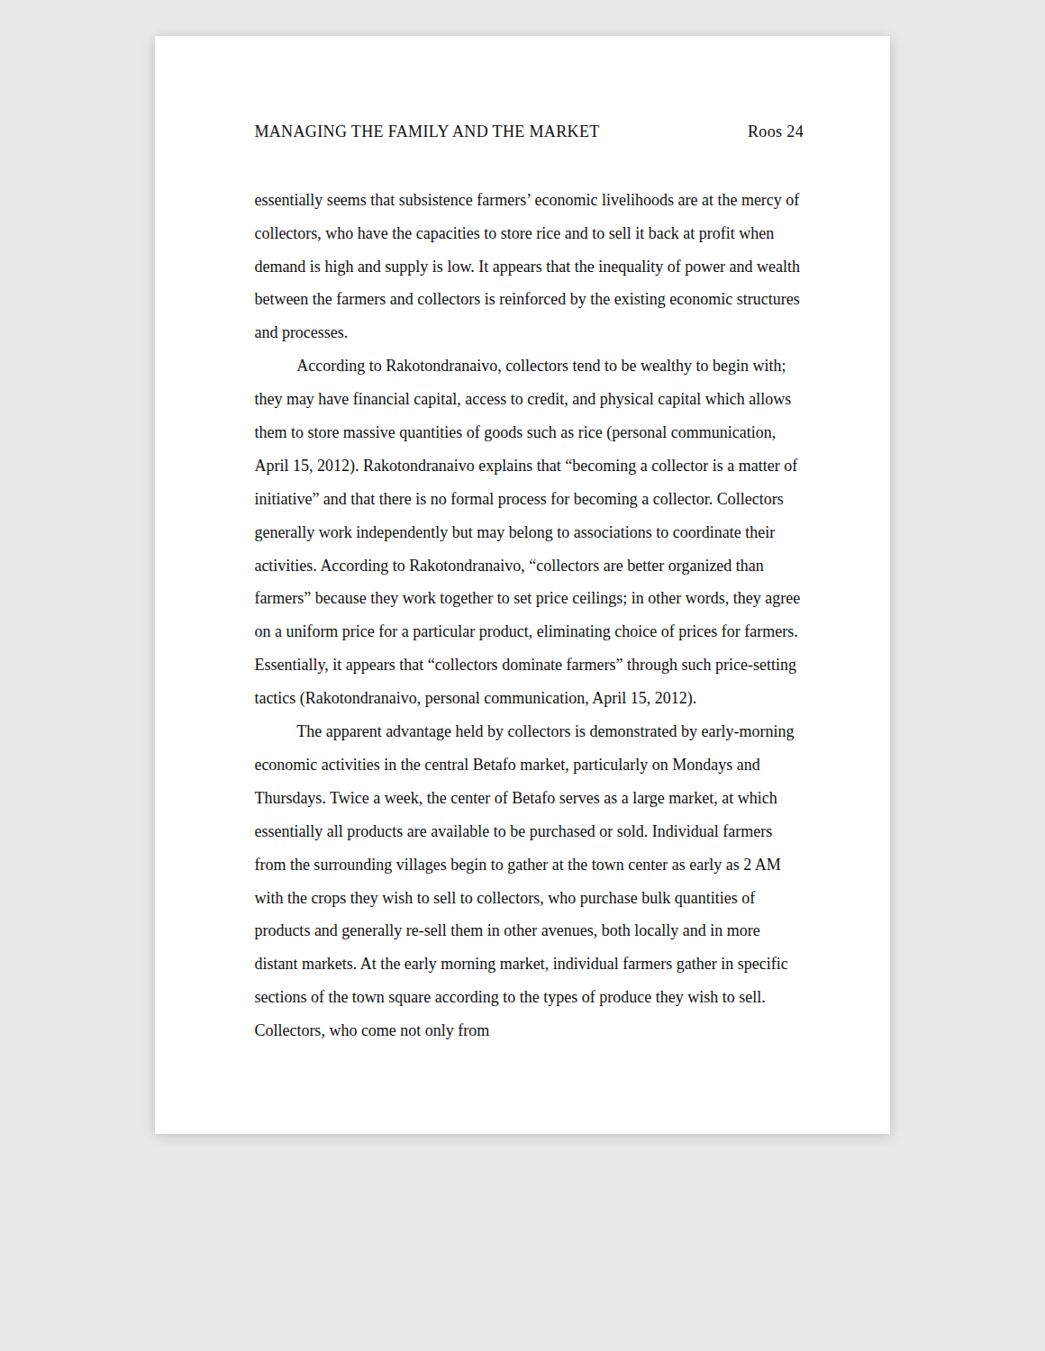Managing the Family and the Market Roos 24
essentially seems that subsistence farmers’ economic livelihoods are at the mercy of collectors, who have the capacities to store rice and to sell it back at profit when demand is high and supply is low. It appears that the inequality of power and wealth between the farmers and collectors is reinforced by the existing economic structures and processes.
According to Rakotondranaivo, collectors tend to be wealthy to begin with; they may have financial capital, access to credit, and physical capital which allows them to store massive quantities of goods such as rice (personal communication, April 15, 2012). Rakotondranaivo explains that “becoming a collector is a matter of initiative” and that there is no formal process for becoming a collector. Collectors generally work independently but may belong to associations to coordinate their activities. According to Rakotondranaivo, “collectors are better organized than farmers” because they work together to set price ceilings; in other words, they agree on a uniform price for a particular product, eliminating choice of prices for farmers. Essentially, it appears that “collectors dominate farmers” through such price-setting tactics (Rakotondranaivo, personal communication, April 15, 2012).
The apparent advantage held by collectors is demonstrated by early-morning economic activities in the central Betafo market, particularly on Mondays and Thursdays. Twice a week, the center of Betafo serves as a large market, at which essentially all products are available to be purchased or sold. Individual farmers from the surrounding villages begin to gather at the town center as early as 2 AM with the crops they wish to sell to collectors, who purchase bulk quantities of products and generally re-sell them in other avenues, both locally and in more distant markets. At the early morning market, individual farmers gather in specific sections of the town square according to the types of produce they wish to sell. Collectors, who come not only from